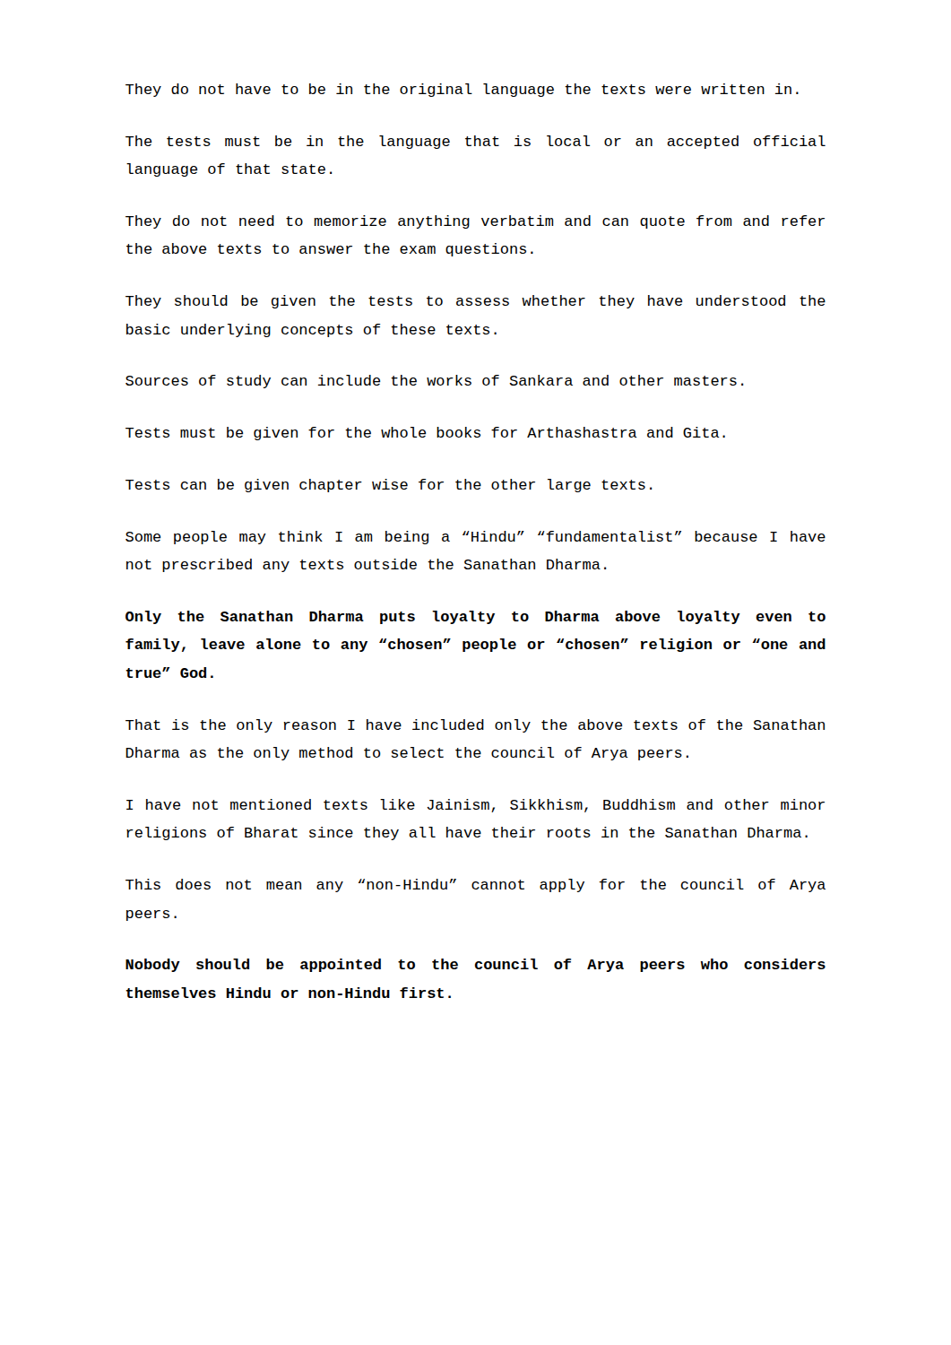They do not have to be in the original language the texts were written in.
The tests must be in the language that is local or an accepted official language of that state.
They do not need to memorize anything verbatim and can quote from and refer the above texts to answer the exam questions.
They should be given the tests to assess whether they have understood the basic underlying concepts of these texts.
Sources of study can include the works of Sankara and other masters.
Tests must be given for the whole books for Arthashastra and Gita.
Tests can be given chapter wise for the other large texts.
Some people may think I am being a “Hindu” “fundamentalist” because I have not prescribed any texts outside the Sanathan Dharma.
Only the Sanathan Dharma puts loyalty to Dharma above loyalty even to family, leave alone to any “chosen” people or “chosen” religion or “one and true” God.
That is the only reason I have included only the above texts of the Sanathan Dharma as the only method to select the council of Arya peers.
I have not mentioned texts like Jainism, Sikkhism, Buddhism and other minor religions of Bharat since they all have their roots in the Sanathan Dharma.
This does not mean any “non-Hindu” cannot apply for the council of Arya peers.
Nobody should be appointed to the council of Arya peers who considers themselves Hindu or non-Hindu first.